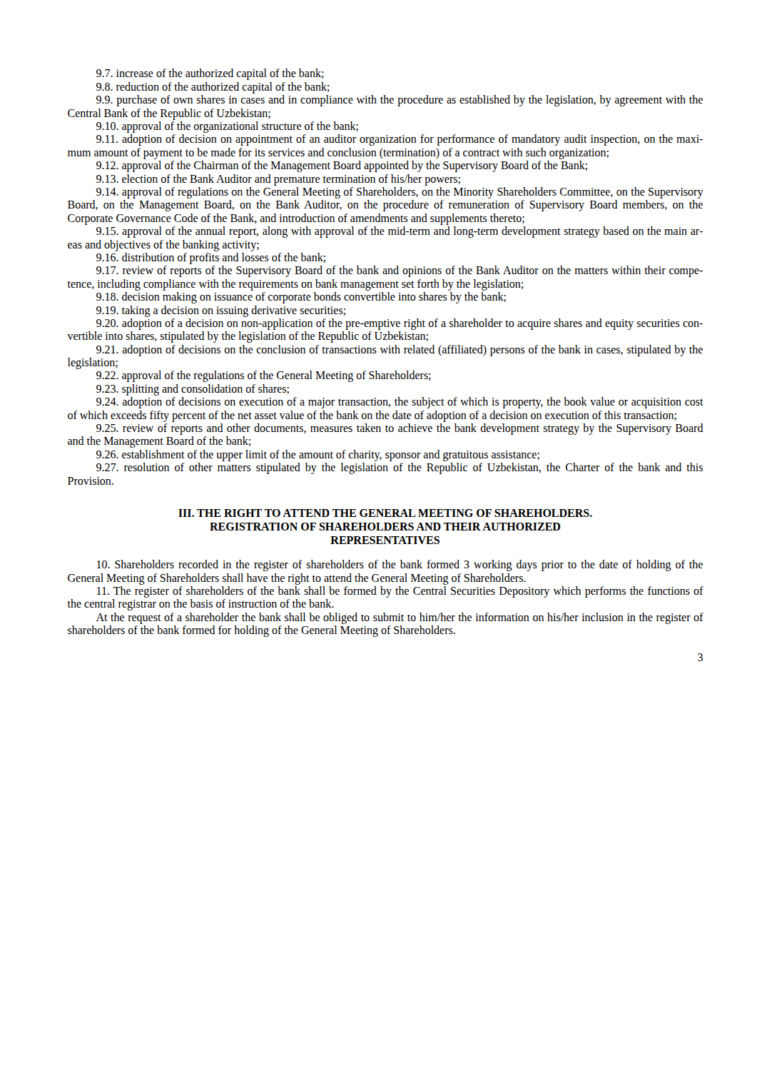9.7. increase of the authorized capital of the bank;
9.8. reduction of the authorized capital of the bank;
9.9. purchase of own shares in cases and in compliance with the procedure as established by the legislation, by agreement with the Central Bank of the Republic of Uzbekistan;
9.10. approval of the organizational structure of the bank;
9.11. adoption of decision on appointment of an auditor organization for performance of mandatory audit inspection, on the maximum amount of payment to be made for its services and conclusion (termination) of a contract with such organization;
9.12. approval of the Chairman of the Management Board appointed by the Supervisory Board of the Bank;
9.13. election of the Bank Auditor and premature termination of his/her powers;
9.14. approval of regulations on the General Meeting of Shareholders, on the Minority Shareholders Committee, on the Supervisory Board, on the Management Board, on the Bank Auditor, on the procedure of remuneration of Supervisory Board members, on the Corporate Governance Code of the Bank, and introduction of amendments and supplements thereto;
9.15. approval of the annual report, along with approval of the mid-term and long-term development strategy based on the main areas and objectives of the banking activity;
9.16. distribution of profits and losses of the bank;
9.17. review of reports of the Supervisory Board of the bank and opinions of the Bank Auditor on the matters within their competence, including compliance with the requirements on bank management set forth by the legislation;
9.18. decision making on issuance of corporate bonds convertible into shares by the bank;
9.19. taking a decision on issuing derivative securities;
9.20. adoption of a decision on non-application of the pre-emptive right of a shareholder to acquire shares and equity securities convertible into shares, stipulated by the legislation of the Republic of Uzbekistan;
9.21. adoption of decisions on the conclusion of transactions with related (affiliated) persons of the bank in cases, stipulated by the legislation;
9.22. approval of the regulations of the General Meeting of Shareholders;
9.23. splitting and consolidation of shares;
9.24. adoption of decisions on execution of a major transaction, the subject of which is property, the book value or acquisition cost of which exceeds fifty percent of the net asset value of the bank on the date of adoption of a decision on execution of this transaction;
9.25. review of reports and other documents, measures taken to achieve the bank development strategy by the Supervisory Board and the Management Board of the bank;
9.26. establishment of the upper limit of the amount of charity, sponsor and gratuitous assistance;
9.27. resolution of other matters stipulated by the legislation of the Republic of Uzbekistan, the Charter of the bank and this Provision.
III. The right to attend the General Meeting of Shareholders.
Registration of shareholders and their authorized
representatives
10. Shareholders recorded in the register of shareholders of the bank formed 3 working days prior to the date of holding of the General Meeting of Shareholders shall have the right to attend the General Meeting of Shareholders.
11. The register of shareholders of the bank shall be formed by the Central Securities Depository which performs the functions of the central registrar on the basis of instruction of the bank.
At the request of a shareholder the bank shall be obliged to submit to him/her the information on his/her inclusion in the register of shareholders of the bank formed for holding of the General Meeting of Shareholders.
3